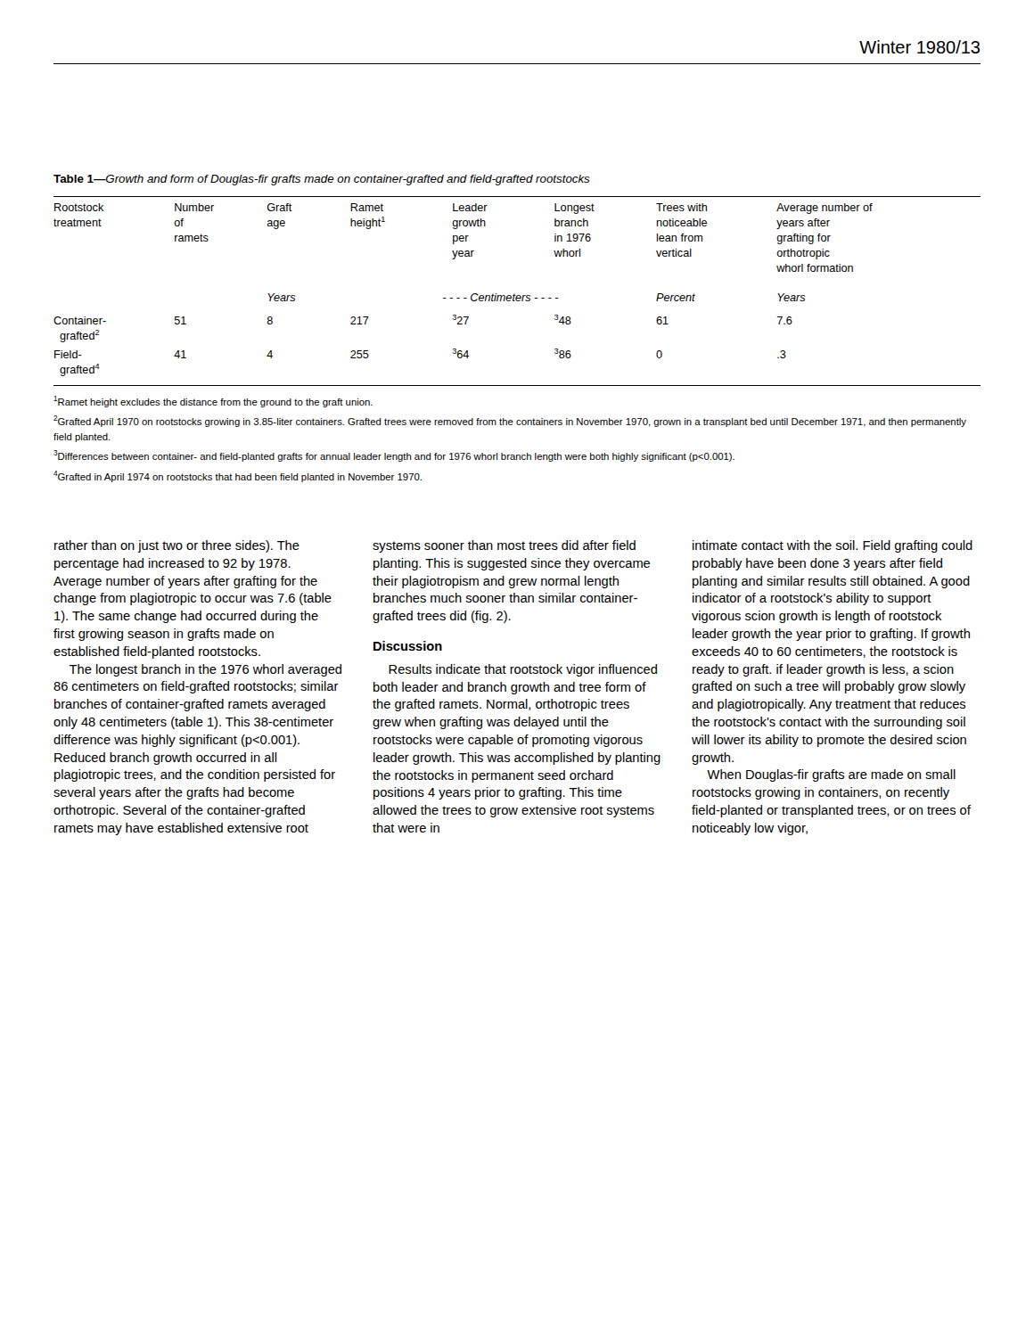Winter 1980/13
Table 1—Growth and form of Douglas-fir grafts made on container-grafted and field-grafted rootstocks
| Rootstock treatment | Number of ramets | Graft age | Ramet height 1 | Leader growth per year | Longest branch in 1976 whorl | Trees with noticeable lean from vertical | Average number of years after grafting for orthotropic whorl formation |
| --- | --- | --- | --- | --- | --- | --- | --- |
| | | Years | - - - - Centimeters - - - - | Percent | Years |
| Container- grafted 2 | 51 | 8 | 217 | 3 27 | 3 48 | 61 | 7.6 |
| Field- grafted 4 | 41 | 4 | 255 | 3 64 | 3 86 | 0 | .3 |
1Ramet height excludes the distance from the ground to the graft union.
2Grafted April 1970 on rootstocks growing in 3.85-liter containers. Grafted trees were removed from the containers in November 1970, grown in a transplant bed until December 1971, and then permanently field planted.
3Differences between container- and field-planted grafts for annual leader length and for 1976 whorl branch length were both highly significant (p<0.001).
4Grafted in April 1974 on rootstocks that had been field planted in November 1970.
rather than on just two or three sides). The percentage had increased to 92 by 1978. Average number of years after grafting for the change from plagiotropic to occur was 7.6 (table 1). The same change had occurred during the first growing season in grafts made on established field-planted rootstocks.
The longest branch in the 1976 whorl averaged 86 centimeters on field-grafted rootstocks; similar branches of container-grafted ramets averaged only 48 centimeters (table 1). This 38-centimeter difference was highly significant (p<0.001). Reduced branch growth occurred in all plagiotropic trees, and the condition persisted for several years after the grafts had become orthotropic. Several of the container-grafted ramets may have established extensive root
systems sooner than most trees did after field planting. This is suggested since they overcame their plagiotropism and grew normal length branches much sooner than similar container-grafted trees did (fig. 2).
Discussion
Results indicate that rootstock vigor influenced both leader and branch growth and tree form of the grafted ramets. Normal, orthotropic trees grew when grafting was delayed until the rootstocks were capable of promoting vigorous leader growth. This was accomplished by planting the rootstocks in permanent seed orchard positions 4 years prior to grafting. This time allowed the trees to grow extensive root systems that were in
intimate contact with the soil. Field grafting could probably have been done 3 years after field planting and similar results still obtained. A good indicator of a rootstock's ability to support vigorous scion growth is length of rootstock leader growth the year prior to grafting. If growth exceeds 40 to 60 centimeters, the rootstock is ready to graft. if leader growth is less, a scion grafted on such a tree will probably grow slowly and plagiotropically. Any treatment that reduces the rootstock's contact with the surrounding soil will lower its ability to promote the desired scion growth.
When Douglas-fir grafts are made on small rootstocks growing in containers, on recently field-planted or transplanted trees, or on trees of noticeably low vigor,